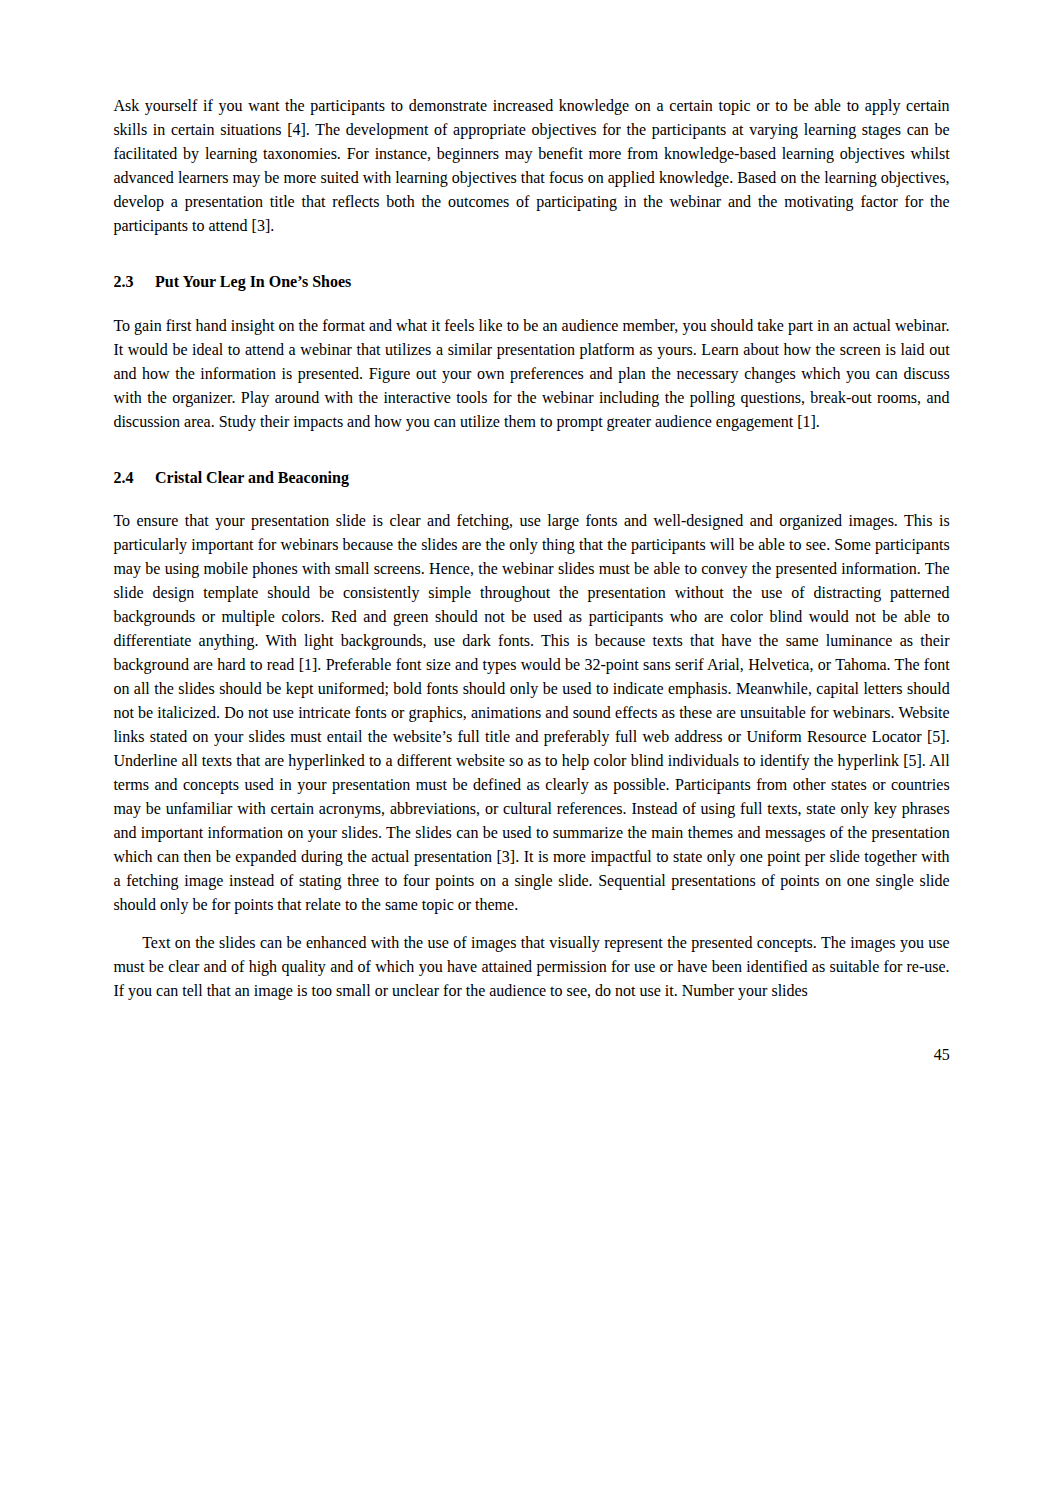Ask yourself if you want the participants to demonstrate increased knowledge on a certain topic or to be able to apply certain skills in certain situations [4]. The development of appropriate objectives for the participants at varying learning stages can be facilitated by learning taxonomies. For instance, beginners may benefit more from knowledge-based learning objectives whilst advanced learners may be more suited with learning objectives that focus on applied knowledge. Based on the learning objectives, develop a presentation title that reflects both the outcomes of participating in the webinar and the motivating factor for the participants to attend [3].
2.3 Put Your Leg In One’s Shoes
To gain first hand insight on the format and what it feels like to be an audience member, you should take part in an actual webinar. It would be ideal to attend a webinar that utilizes a similar presentation platform as yours. Learn about how the screen is laid out and how the information is presented. Figure out your own preferences and plan the necessary changes which you can discuss with the organizer. Play around with the interactive tools for the webinar including the polling questions, break-out rooms, and discussion area. Study their impacts and how you can utilize them to prompt greater audience engagement [1].
2.4 Cristal Clear and Beaconing
To ensure that your presentation slide is clear and fetching, use large fonts and well-designed and organized images. This is particularly important for webinars because the slides are the only thing that the participants will be able to see. Some participants may be using mobile phones with small screens. Hence, the webinar slides must be able to convey the presented information. The slide design template should be consistently simple throughout the presentation without the use of distracting patterned backgrounds or multiple colors. Red and green should not be used as participants who are color blind would not be able to differentiate anything. With light backgrounds, use dark fonts. This is because texts that have the same luminance as their background are hard to read [1]. Preferable font size and types would be 32-point sans serif Arial, Helvetica, or Tahoma. The font on all the slides should be kept uniformed; bold fonts should only be used to indicate emphasis. Meanwhile, capital letters should not be italicized. Do not use intricate fonts or graphics, animations and sound effects as these are unsuitable for webinars. Website links stated on your slides must entail the website’s full title and preferably full web address or Uniform Resource Locator [5]. Underline all texts that are hyperlinked to a different website so as to help color blind individuals to identify the hyperlink [5]. All terms and concepts used in your presentation must be defined as clearly as possible. Participants from other states or countries may be unfamiliar with certain acronyms, abbreviations, or cultural references. Instead of using full texts, state only key phrases and important information on your slides. The slides can be used to summarize the main themes and messages of the presentation which can then be expanded during the actual presentation [3]. It is more impactful to state only one point per slide together with a fetching image instead of stating three to four points on a single slide. Sequential presentations of points on one single slide should only be for points that relate to the same topic or theme.
Text on the slides can be enhanced with the use of images that visually represent the presented concepts. The images you use must be clear and of high quality and of which you have attained permission for use or have been identified as suitable for re-use. If you can tell that an image is too small or unclear for the audience to see, do not use it. Number your slides
45